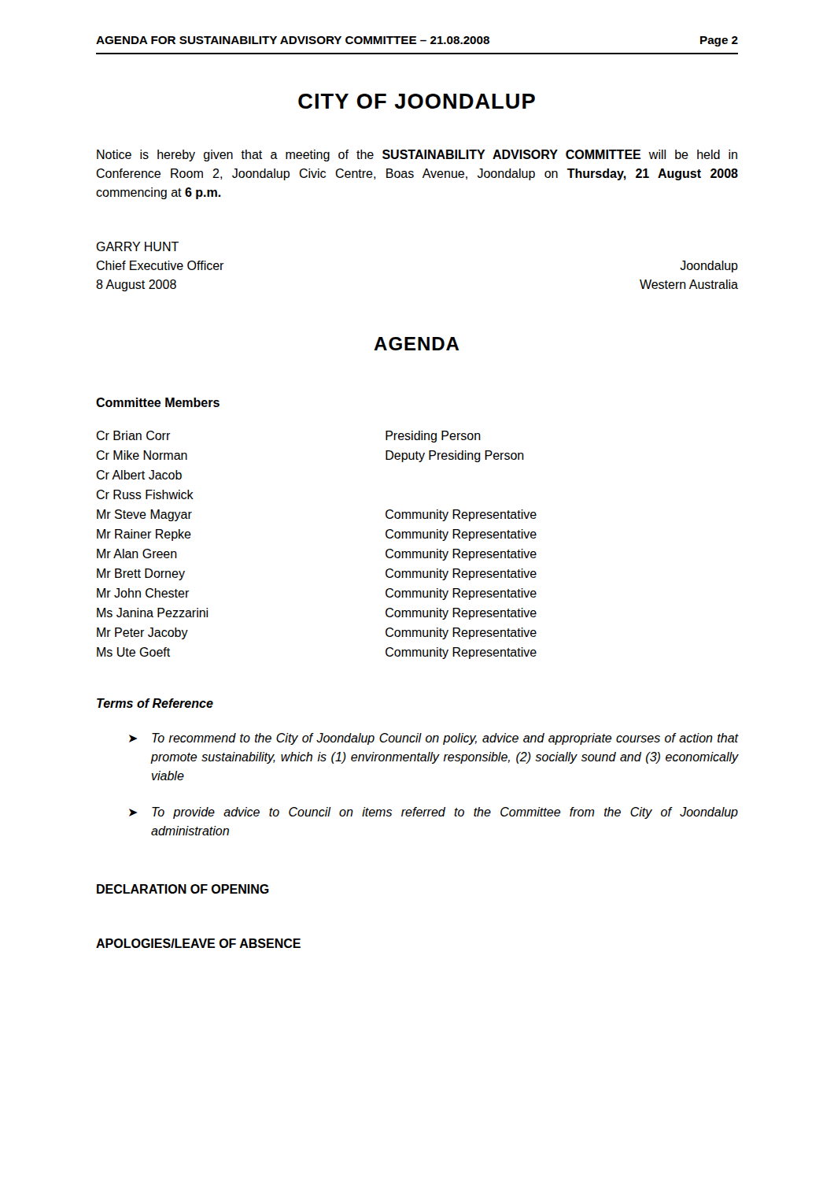AGENDA FOR SUSTAINABILITY ADVISORY COMMITTEE – 21.08.2008 Page 2
CITY OF JOONDALUP
Notice is hereby given that a meeting of the SUSTAINABILITY ADVISORY COMMITTEE will be held in Conference Room 2, Joondalup Civic Centre, Boas Avenue, Joondalup on Thursday, 21 August 2008 commencing at 6 p.m.
GARRY HUNT
Chief Executive Officer Joondalup
8 August 2008 Western Australia
AGENDA
Committee Members
| Cr Brian Corr | Presiding Person |
| Cr Mike Norman | Deputy Presiding Person |
| Cr Albert Jacob | |
| Cr Russ Fishwick | |
| Mr Steve Magyar | Community Representative |
| Mr Rainer Repke | Community Representative |
| Mr Alan Green | Community Representative |
| Mr Brett Dorney | Community Representative |
| Mr John Chester | Community Representative |
| Ms Janina Pezzarini | Community Representative |
| Mr Peter Jacoby | Community Representative |
| Ms Ute Goeft | Community Representative |
Terms of Reference
To recommend to the City of Joondalup Council on policy, advice and appropriate courses of action that promote sustainability, which is (1) environmentally responsible, (2) socially sound and (3) economically viable
To provide advice to Council on items referred to the Committee from the City of Joondalup administration
DECLARATION OF OPENING
APOLOGIES/LEAVE OF ABSENCE